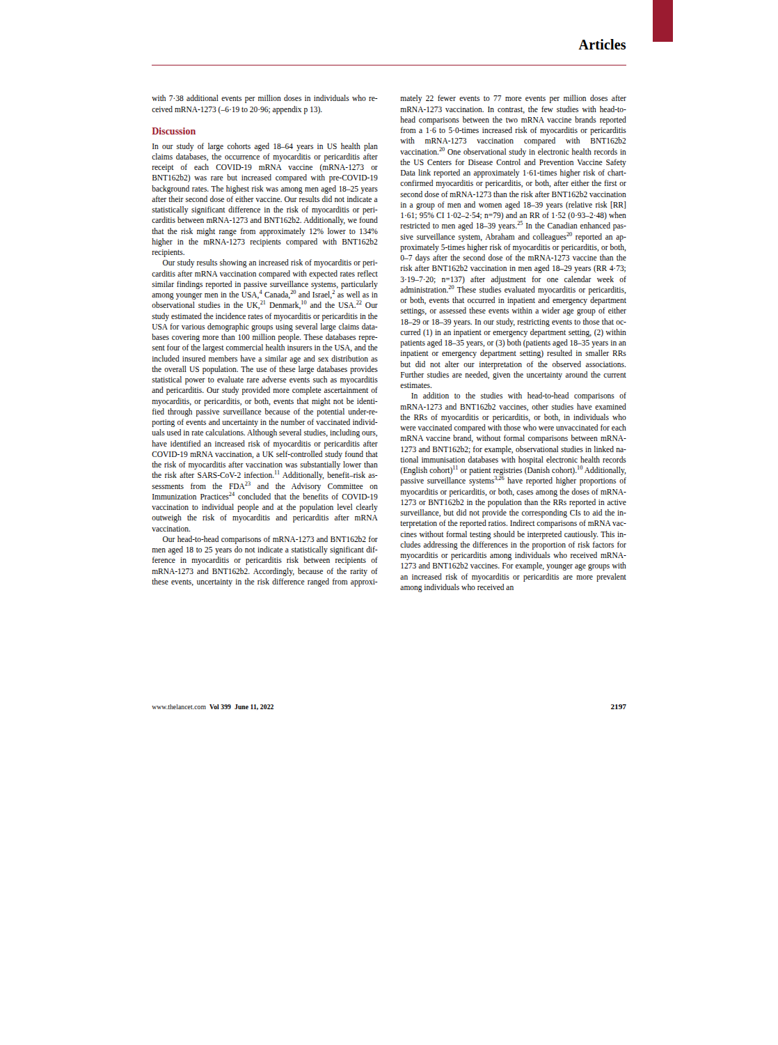Articles
with 7·38 additional events per million doses in individuals who received mRNA-1273 (–6·19 to 20·96; appendix p 13).
Discussion
In our study of large cohorts aged 18–64 years in US health plan claims databases, the occurrence of myocarditis or pericarditis after receipt of each COVID-19 mRNA vaccine (mRNA-1273 or BNT162b2) was rare but increased compared with pre-COVID-19 background rates. The highest risk was among men aged 18–25 years after their second dose of either vaccine. Our results did not indicate a statistically significant difference in the risk of myocarditis or pericarditis between mRNA-1273 and BNT162b2. Additionally, we found that the risk might range from approximately 12% lower to 134% higher in the mRNA-1273 recipients compared with BNT162b2 recipients.
Our study results showing an increased risk of myocarditis or pericarditis after mRNA vaccination compared with expected rates reflect similar findings reported in passive surveillance systems, particularly among younger men in the USA,4 Canada,20 and Israel,2 as well as in observational studies in the UK,21 Denmark,10 and the USA.22 Our study estimated the incidence rates of myocarditis or pericarditis in the USA for various demographic groups using several large claims databases covering more than 100 million people. These databases represent four of the largest commercial health insurers in the USA, and the included insured members have a similar age and sex distribution as the overall US population. The use of these large databases provides statistical power to evaluate rare adverse events such as myocarditis and pericarditis. Our study provided more complete ascertainment of myocarditis, or pericarditis, or both, events that might not be identified through passive surveillance because of the potential under-reporting of events and uncertainty in the number of vaccinated individuals used in rate calculations. Although several studies, including ours, have identified an increased risk of myocarditis or pericarditis after COVID-19 mRNA vaccination, a UK self-controlled study found that the risk of myocarditis after vaccination was substantially lower than the risk after SARS-CoV-2 infection.11 Additionally, benefit–risk assessments from the FDA23 and the Advisory Committee on Immunization Practices24 concluded that the benefits of COVID-19 vaccination to individual people and at the population level clearly outweigh the risk of myocarditis and pericarditis after mRNA vaccination.
Our head-to-head comparisons of mRNA-1273 and BNT162b2 for men aged 18 to 25 years do not indicate a statistically significant difference in myocarditis or pericarditis risk between recipients of mRNA-1273 and BNT162b2. Accordingly, because of the rarity of these events, uncertainty in the risk difference ranged from approximately 22 fewer events to 77 more events per million doses after mRNA-1273 vaccination. In contrast, the few studies with head-to-head comparisons between the two mRNA vaccine brands reported from a 1·6 to 5·0-times increased risk of myocarditis or pericarditis with mRNA-1273 vaccination compared with BNT162b2 vaccination.20 One observational study in electronic health records in the US Centers for Disease Control and Prevention Vaccine Safety Data link reported an approximately 1·61-times higher risk of chart-confirmed myocarditis or pericarditis, or both, after either the first or second dose of mRNA-1273 than the risk after BNT162b2 vaccination in a group of men and women aged 18–39 years (relative risk [RR] 1·61; 95% CI 1·02–2·54; n=79) and an RR of 1·52 (0·93–2·48) when restricted to men aged 18–39 years.25 In the Canadian enhanced passive surveillance system, Abraham and colleagues20 reported an approximately 5-times higher risk of myocarditis or pericarditis, or both, 0–7 days after the second dose of the mRNA-1273 vaccine than the risk after BNT162b2 vaccination in men aged 18–29 years (RR 4·73; 3·19–7·20; n=137) after adjustment for one calendar week of administration.20 These studies evaluated myocarditis or pericarditis, or both, events that occurred in inpatient and emergency department settings, or assessed these events within a wider age group of either 18–29 or 18–39 years. In our study, restricting events to those that occurred (1) in an inpatient or emergency department setting, (2) within patients aged 18–35 years, or (3) both (patients aged 18–35 years in an inpatient or emergency department setting) resulted in smaller RRs but did not alter our interpretation of the observed associations. Further studies are needed, given the uncertainty around the current estimates.
In addition to the studies with head-to-head comparisons of mRNA-1273 and BNT162b2 vaccines, other studies have examined the RRs of myocarditis or pericarditis, or both, in individuals who were vaccinated compared with those who were unvaccinated for each mRNA vaccine brand, without formal comparisons between mRNA-1273 and BNT162b2; for example, observational studies in linked national immunisation databases with hospital electronic health records (English cohort)11 or patient registries (Danish cohort).10 Additionally, passive surveillance systems3,26 have reported higher proportions of myocarditis or pericarditis, or both, cases among the doses of mRNA-1273 or BNT162b2 in the population than the RRs reported in active surveillance, but did not provide the corresponding CIs to aid the interpretation of the reported ratios. Indirect comparisons of mRNA vaccines without formal testing should be interpreted cautiously. This includes addressing the differences in the proportion of risk factors for myocarditis or pericarditis among individuals who received mRNA-1273 and BNT162b2 vaccines. For example, younger age groups with an increased risk of myocarditis or pericarditis are more prevalent among individuals who received an
www.thelancet.com Vol 399 June 11, 2022
2197